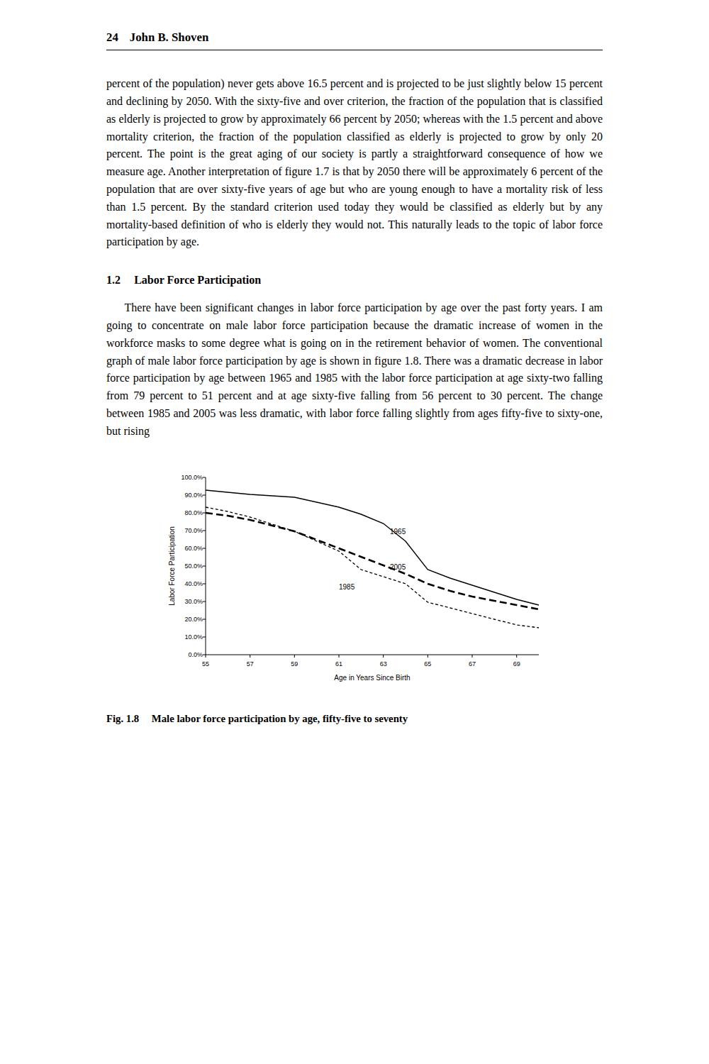24 John B. Shoven
percent of the population) never gets above 16.5 percent and is projected to be just slightly below 15 percent and declining by 2050. With the sixty-five and over criterion, the fraction of the population that is classified as elderly is projected to grow by approximately 66 percent by 2050; whereas with the 1.5 percent and above mortality criterion, the fraction of the population classified as elderly is projected to grow by only 20 percent. The point is the great aging of our society is partly a straightforward consequence of how we measure age. Another interpretation of figure 1.7 is that by 2050 there will be approximately 6 percent of the population that are over sixty-five years of age but who are young enough to have a mortality risk of less than 1.5 percent. By the standard criterion used today they would be classified as elderly but by any mortality-based definition of who is elderly they would not. This naturally leads to the topic of labor force participation by age.
1.2 Labor Force Participation
There have been significant changes in labor force participation by age over the past forty years. I am going to concentrate on male labor force participation because the dramatic increase of women in the workforce masks to some degree what is going on in the retirement behavior of women. The conventional graph of male labor force participation by age is shown in figure 1.8. There was a dramatic decrease in labor force participation by age between 1965 and 1985 with the labor force participation at age sixty-two falling from 79 percent to 51 percent and at age sixty-five falling from 56 percent to 30 percent. The change between 1985 and 2005 was less dramatic, with labor force falling slightly from ages fifty-five to sixty-one, but rising
100.0% 90.0% 80.0% 70.0% 60.0% 50.0% 40.0% 30.0% 20.0% 10.0% 0.0% 55 57 59 61 63 65 67 69 Age in Years Since Birth Labor Force Participation 1965 2005 1985
Fig. 1.8 Male labor force participation by age, fifty-five to seventy